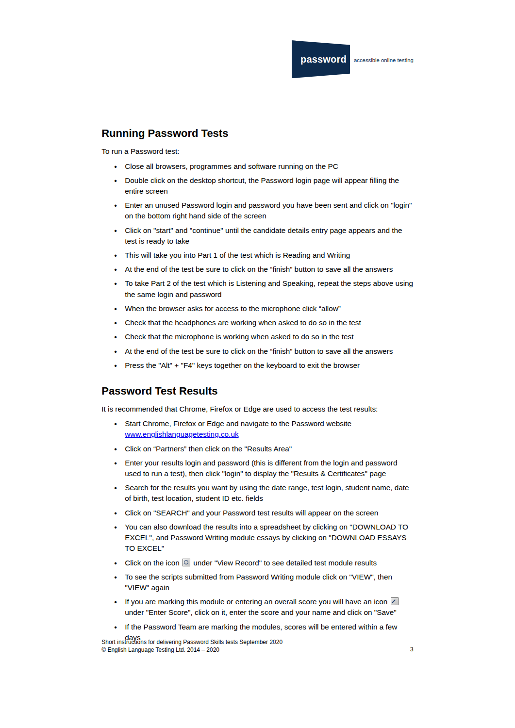password
accessible online testing
Running Password Tests
To run a Password test:
Close all browsers, programmes and software running on the PC
Double click on the desktop shortcut, the Password login page will appear filling the entire screen
Enter an unused Password login and password you have been sent and click on "login" on the bottom right hand side of the screen
Click on "start" and "continue" until the candidate details entry page appears and the test is ready to take
This will take you into Part 1 of the test which is Reading and Writing
At the end of the test be sure to click on the “finish” button to save all the answers
To take Part 2 of the test which is Listening and Speaking, repeat the steps above using the same login and password
When the browser asks for access to the microphone click “allow”
Check that the headphones are working when asked to do so in the test
Check that the microphone is working when asked to do so in the test
At the end of the test be sure to click on the “finish” button to save all the answers
Press the "Alt" + "F4" keys together on the keyboard to exit the browser
Password Test Results
It is recommended that Chrome, Firefox or Edge are used to access the test results:
Start Chrome, Firefox or Edge and navigate to the Password website www.englishlanguagetesting.co.uk
Click on “Partners” then click on the "Results Area"
Enter your results login and password (this is different from the login and password used to run a test), then click "login" to display the "Results & Certificates" page
Search for the results you want by using the date range, test login, student name, date of birth, test location, student ID etc. fields
Click on "SEARCH" and your Password test results will appear on the screen
You can also download the results into a spreadsheet by clicking on "DOWNLOAD TO EXCEL", and Password Writing module essays by clicking on "DOWNLOAD ESSAYS TO EXCEL"
Click on the icon under "View Record" to see detailed test module results
To see the scripts submitted from Password Writing module click on "VIEW", then "VIEW" again
If you are marking this module or entering an overall score you will have an icon under "Enter Score", click on it, enter the score and your name and click on "Save"
If the Password Team are marking the modules, scores will be entered within a few days
Short instructions for delivering Password Skills tests September 2020
© English Language Testing Ltd. 2014 – 2020
3